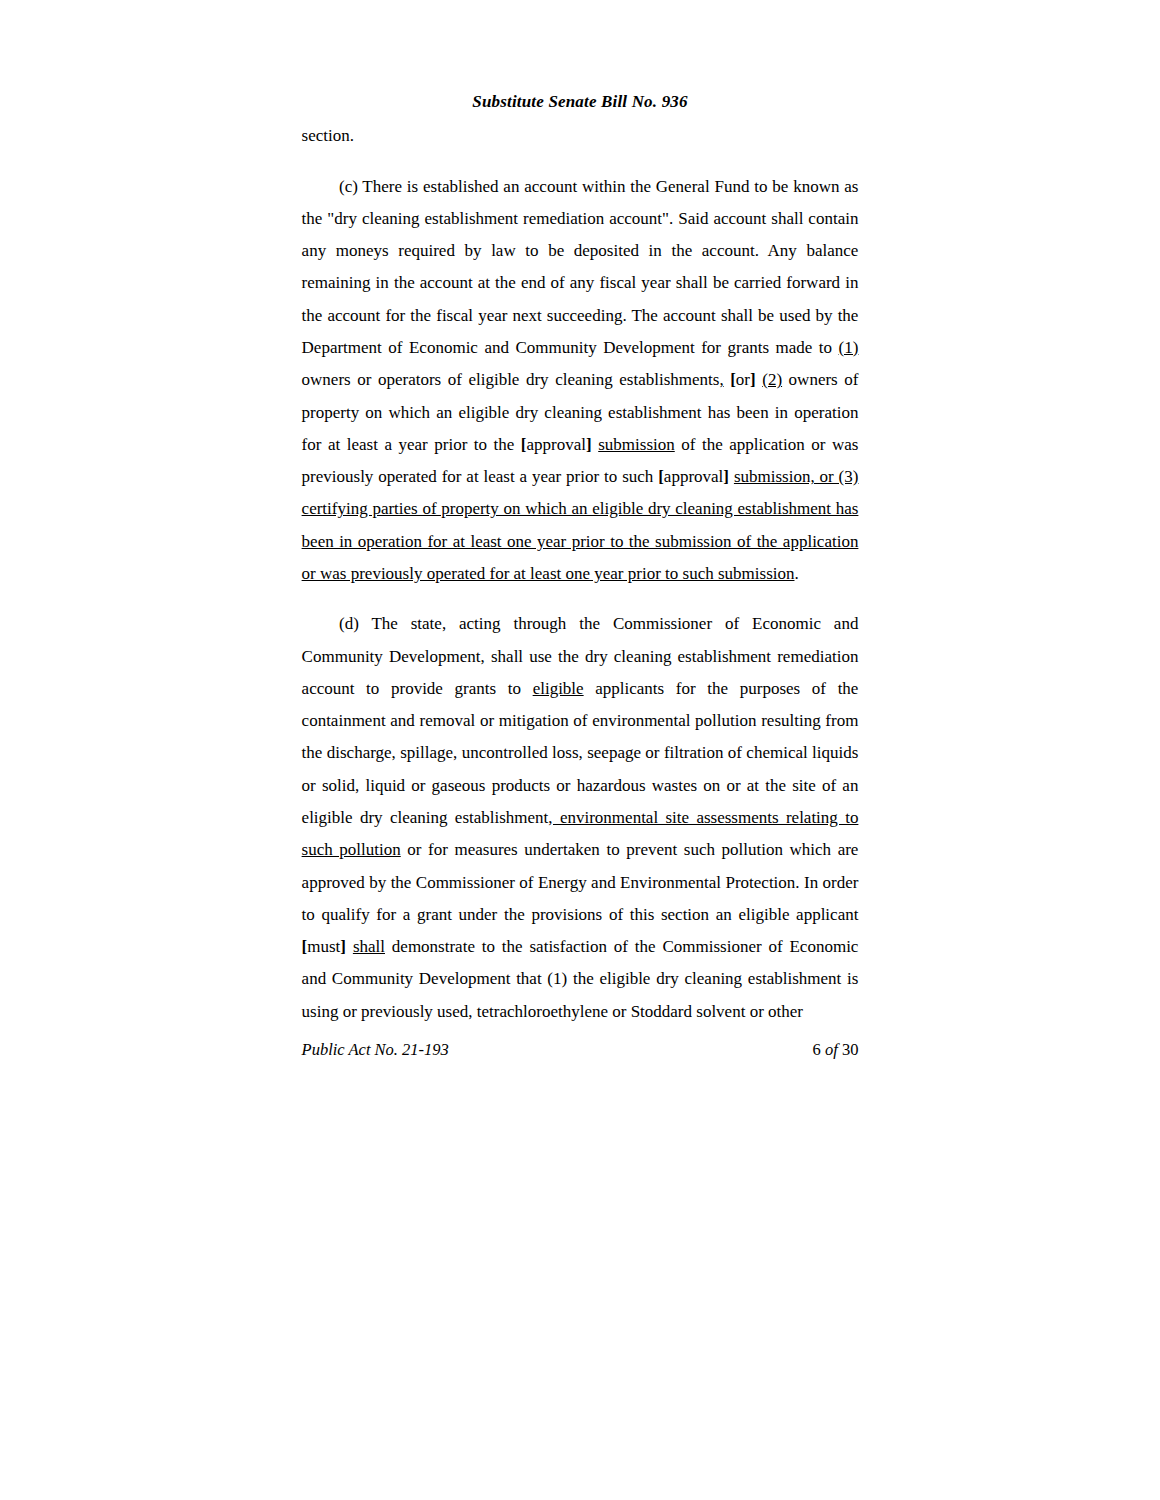Substitute Senate Bill No. 936
section.
(c) There is established an account within the General Fund to be known as the "dry cleaning establishment remediation account". Said account shall contain any moneys required by law to be deposited in the account. Any balance remaining in the account at the end of any fiscal year shall be carried forward in the account for the fiscal year next succeeding. The account shall be used by the Department of Economic and Community Development for grants made to (1) owners or operators of eligible dry cleaning establishments, [or] (2) owners of property on which an eligible dry cleaning establishment has been in operation for at least a year prior to the [approval] submission of the application or was previously operated for at least a year prior to such [approval] submission, or (3) certifying parties of property on which an eligible dry cleaning establishment has been in operation for at least one year prior to the submission of the application or was previously operated for at least one year prior to such submission.
(d) The state, acting through the Commissioner of Economic and Community Development, shall use the dry cleaning establishment remediation account to provide grants to eligible applicants for the purposes of the containment and removal or mitigation of environmental pollution resulting from the discharge, spillage, uncontrolled loss, seepage or filtration of chemical liquids or solid, liquid or gaseous products or hazardous wastes on or at the site of an eligible dry cleaning establishment, environmental site assessments relating to such pollution or for measures undertaken to prevent such pollution which are approved by the Commissioner of Energy and Environmental Protection. In order to qualify for a grant under the provisions of this section an eligible applicant [must] shall demonstrate to the satisfaction of the Commissioner of Economic and Community Development that (1) the eligible dry cleaning establishment is using or previously used, tetrachloroethylene or Stoddard solvent or other
Public Act No. 21-193
6 of 30